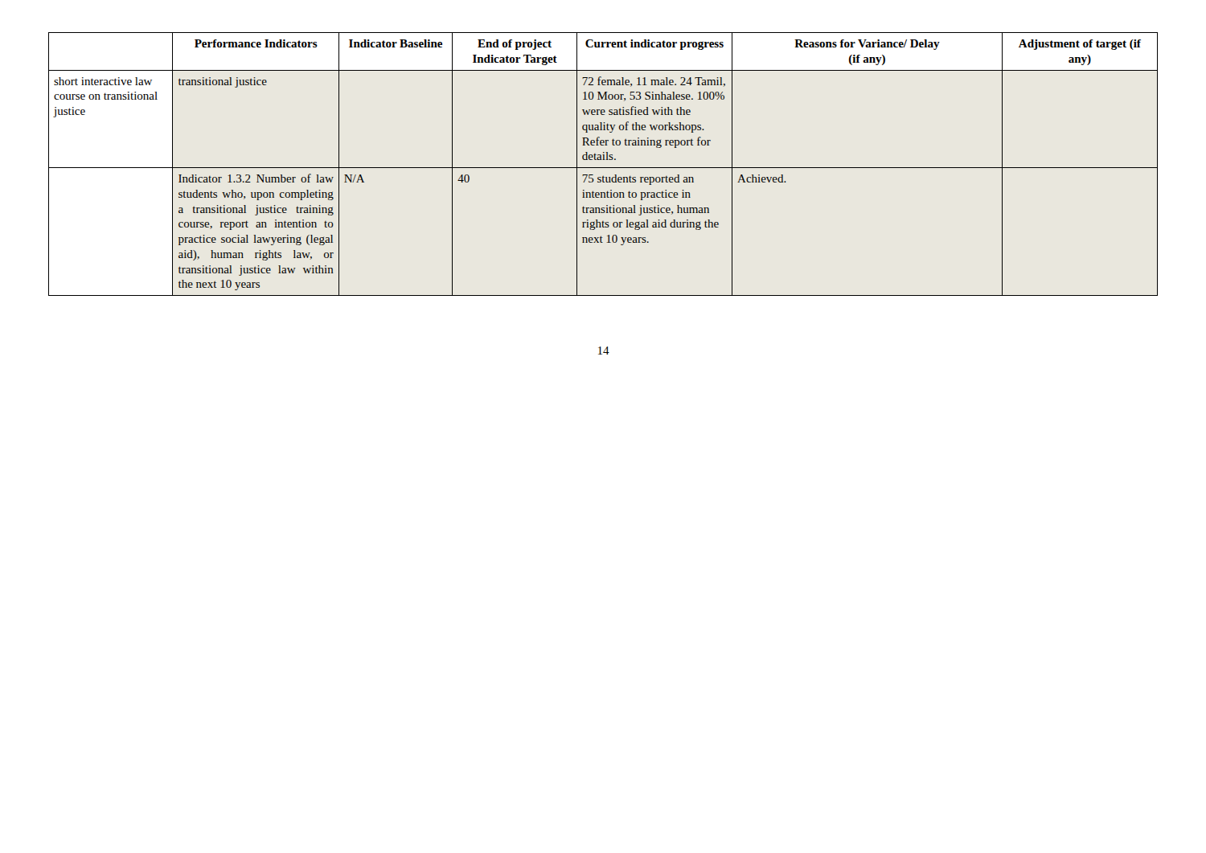| | Performance Indicators | Indicator Baseline | End of project Indicator Target | Current indicator progress | Reasons for Variance/ Delay (if any) | Adjustment of target (if any) |
| --- | --- | --- | --- | --- | --- | --- |
| short interactive law course on transitional justice | transitional justice | | | 72 female, 11 male. 24 Tamil, 10 Moor, 53 Sinhalese. 100% were satisfied with the quality of the workshops. Refer to training report for details. | | |
| | Indicator 1.3.2 Number of law students who, upon completing a transitional justice training course, report an intention to practice social lawyering (legal aid), human rights law, or transitional justice law within the next 10 years | N/A | 40 | 75 students reported an intention to practice in transitional justice, human rights or legal aid during the next 10 years. | Achieved. | |
14